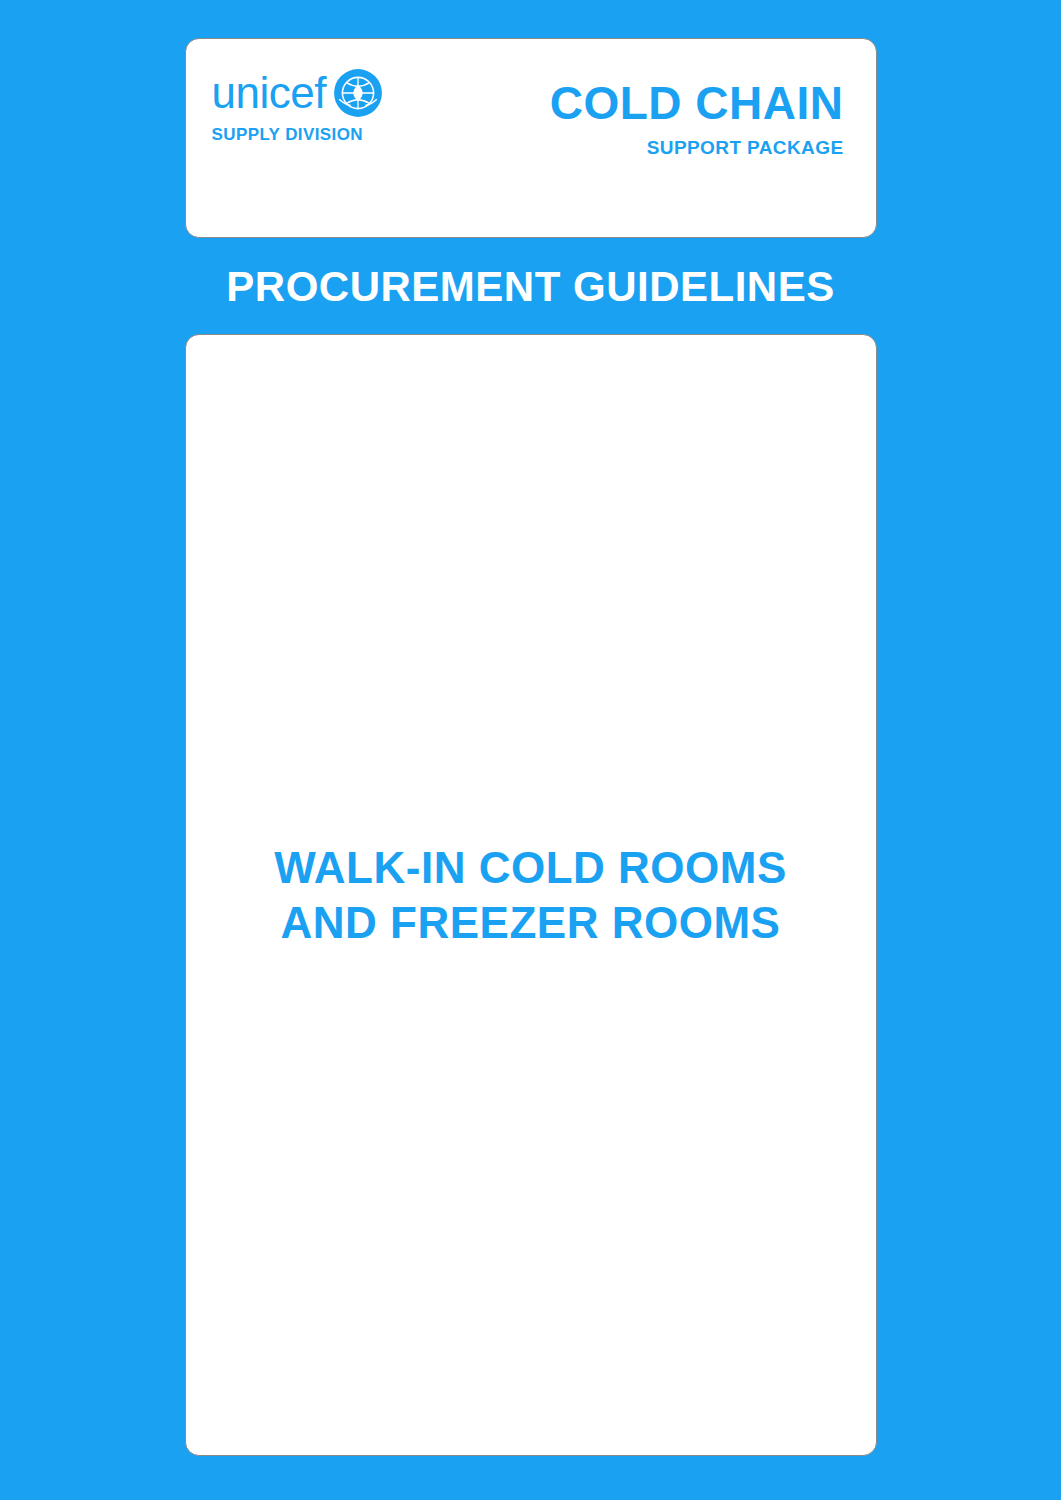unicef
SUPPLY DIVISION
COLD CHAIN
SUPPORT PACKAGE
PROCUREMENT GUIDELINES
WALK-IN COLD ROOMS
AND FREEZER ROOMS